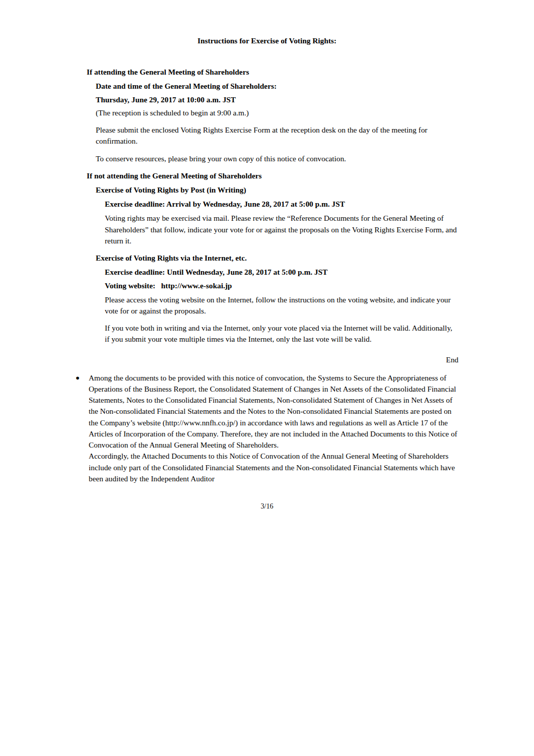Instructions for Exercise of Voting Rights:
If attending the General Meeting of Shareholders
Date and time of the General Meeting of Shareholders:
Thursday, June 29, 2017 at 10:00 a.m. JST
(The reception is scheduled to begin at 9:00 a.m.)
Please submit the enclosed Voting Rights Exercise Form at the reception desk on the day of the meeting for confirmation.
To conserve resources, please bring your own copy of this notice of convocation.
If not attending the General Meeting of Shareholders
Exercise of Voting Rights by Post (in Writing)
Exercise deadline: Arrival by Wednesday, June 28, 2017 at 5:00 p.m. JST
Voting rights may be exercised via mail. Please review the “Reference Documents for the General Meeting of Shareholders” that follow, indicate your vote for or against the proposals on the Voting Rights Exercise Form, and return it.
Exercise of Voting Rights via the Internet, etc.
Exercise deadline: Until Wednesday, June 28, 2017 at 5:00 p.m. JST
Voting website: http://www.e-sokai.jp
Please access the voting website on the Internet, follow the instructions on the voting website, and indicate your vote for or against the proposals.
If you vote both in writing and via the Internet, only your vote placed via the Internet will be valid. Additionally, if you submit your vote multiple times via the Internet, only the last vote will be valid.
End
●
Among the documents to be provided with this notice of convocation, the Systems to Secure the Appropriateness of Operations of the Business Report, the Consolidated Statement of Changes in Net Assets of the Consolidated Financial Statements, Notes to the Consolidated Financial Statements, Non-consolidated Statement of Changes in Net Assets of the Non-consolidated Financial Statements and the Notes to the Non-consolidated Financial Statements are posted on the Company’s website (http://www.nnfh.co.jp/) in accordance with laws and regulations as well as Article 17 of the Articles of Incorporation of the Company. Therefore, they are not included in the Attached Documents to this Notice of Convocation of the Annual General Meeting of Shareholders.
Accordingly, the Attached Documents to this Notice of Convocation of the Annual General Meeting of Shareholders include only part of the Consolidated Financial Statements and the Non-consolidated Financial Statements which have been audited by the Independent Auditor
3/16